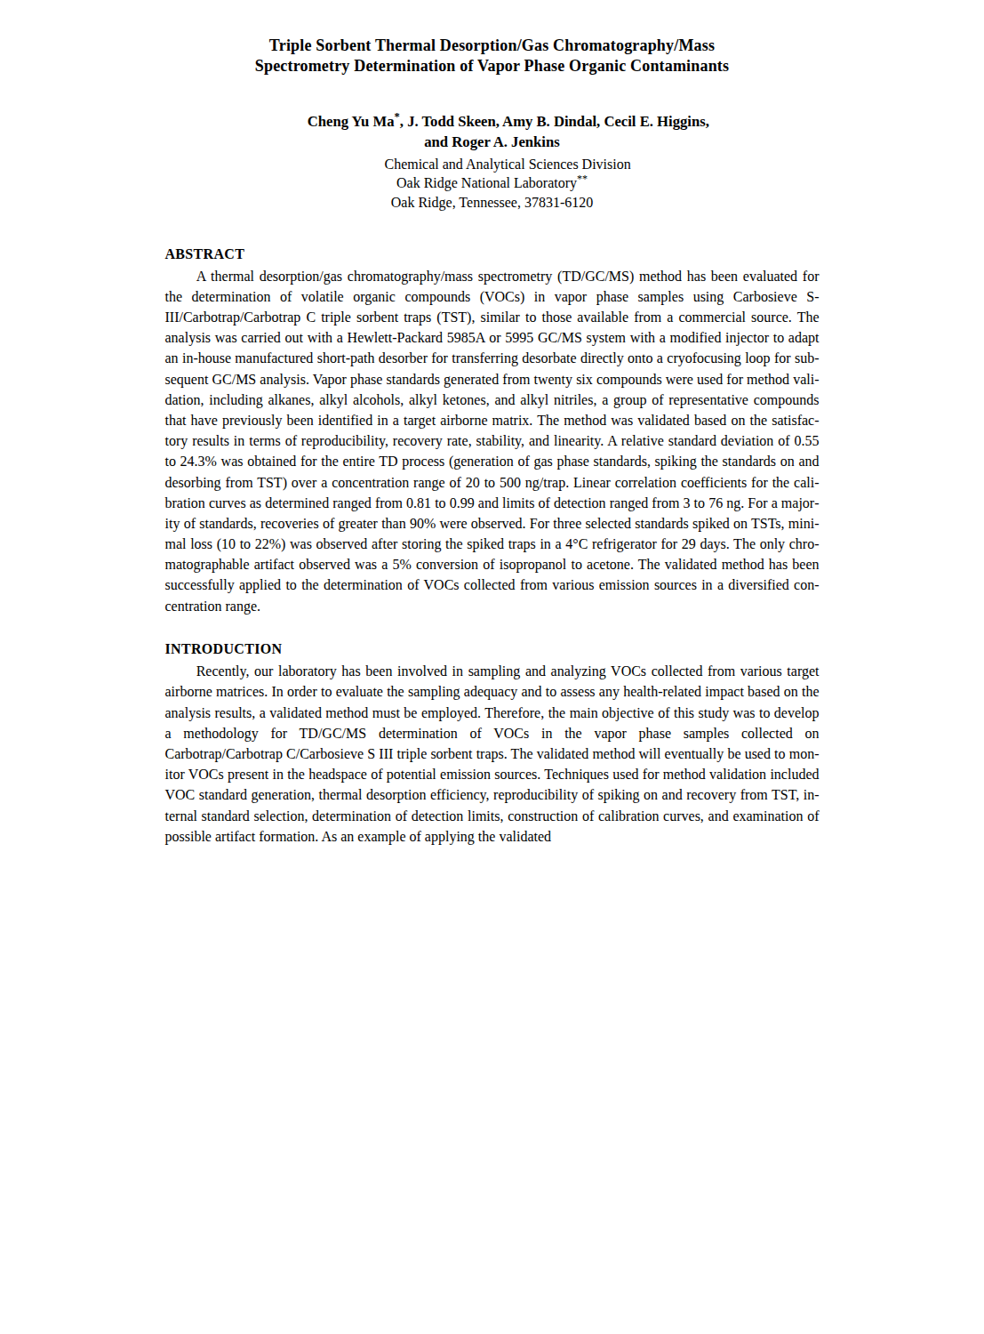Triple Sorbent Thermal Desorption/Gas Chromatography/Mass
Spectrometry Determination of Vapor Phase Organic Contaminants
Cheng Yu Ma*, J. Todd Skeen, Amy B. Dindal, Cecil E. Higgins,
and Roger A. Jenkins
Chemical and Analytical Sciences Division
Oak Ridge National Laboratory**
Oak Ridge, Tennessee, 37831-6120
ABSTRACT
A thermal desorption/gas chromatography/mass spectrometry (TD/GC/MS) method has been evaluated for the determination of volatile organic compounds (VOCs) in vapor phase samples using Carbosieve S-III/Carbotrap/Carbotrap C triple sorbent traps (TST), similar to those available from a commercial source. The analysis was carried out with a Hewlett-Packard 5985A or 5995 GC/MS system with a modified injector to adapt an in-house manufactured short-path desorber for transferring desorbate directly onto a cryofocusing loop for subsequent GC/MS analysis. Vapor phase standards generated from twenty six compounds were used for method validation, including alkanes, alkyl alcohols, alkyl ketones, and alkyl nitriles, a group of representative compounds that have previously been identified in a target airborne matrix. The method was validated based on the satisfactory results in terms of reproducibility, recovery rate, stability, and linearity. A relative standard deviation of 0.55 to 24.3% was obtained for the entire TD process (generation of gas phase standards, spiking the standards on and desorbing from TST) over a concentration range of 20 to 500 ng/trap. Linear correlation coefficients for the calibration curves as determined ranged from 0.81 to 0.99 and limits of detection ranged from 3 to 76 ng. For a majority of standards, recoveries of greater than 90% were observed. For three selected standards spiked on TSTs, minimal loss (10 to 22%) was observed after storing the spiked traps in a 4°C refrigerator for 29 days. The only chromatographable artifact observed was a 5% conversion of isopropanol to acetone. The validated method has been successfully applied to the determination of VOCs collected from various emission sources in a diversified concentration range.
INTRODUCTION
Recently, our laboratory has been involved in sampling and analyzing VOCs collected from various target airborne matrices. In order to evaluate the sampling adequacy and to assess any health-related impact based on the analysis results, a validated method must be employed. Therefore, the main objective of this study was to develop a methodology for TD/GC/MS determination of VOCs in the vapor phase samples collected on Carbotrap/Carbotrap C/Carbosieve S III triple sorbent traps. The validated method will eventually be used to monitor VOCs present in the headspace of potential emission sources. Techniques used for method validation included VOC standard generation, thermal desorption efficiency, reproducibility of spiking on and recovery from TST, internal standard selection, determination of detection limits, construction of calibration curves, and examination of possible artifact formation. As an example of applying the validated